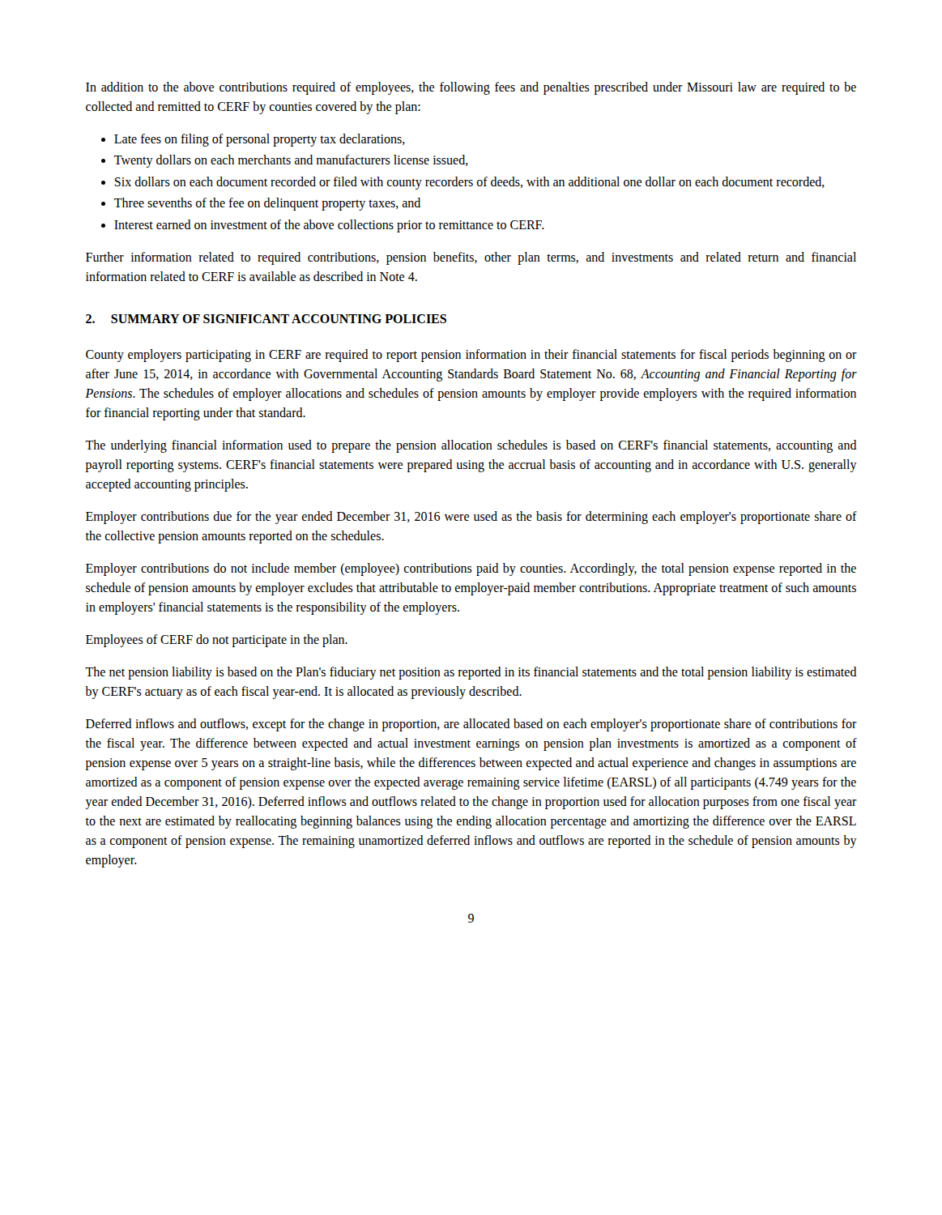In addition to the above contributions required of employees, the following fees and penalties prescribed under Missouri law are required to be collected and remitted to CERF by counties covered by the plan:
Late fees on filing of personal property tax declarations,
Twenty dollars on each merchants and manufacturers license issued,
Six dollars on each document recorded or filed with county recorders of deeds, with an additional one dollar on each document recorded,
Three sevenths of the fee on delinquent property taxes, and
Interest earned on investment of the above collections prior to remittance to CERF.
Further information related to required contributions, pension benefits, other plan terms, and investments and related return and financial information related to CERF is available as described in Note 4.
2. Summary of Significant Accounting Policies
County employers participating in CERF are required to report pension information in their financial statements for fiscal periods beginning on or after June 15, 2014, in accordance with Governmental Accounting Standards Board Statement No. 68, Accounting and Financial Reporting for Pensions. The schedules of employer allocations and schedules of pension amounts by employer provide employers with the required information for financial reporting under that standard.
The underlying financial information used to prepare the pension allocation schedules is based on CERF's financial statements, accounting and payroll reporting systems. CERF's financial statements were prepared using the accrual basis of accounting and in accordance with U.S. generally accepted accounting principles.
Employer contributions due for the year ended December 31, 2016 were used as the basis for determining each employer's proportionate share of the collective pension amounts reported on the schedules.
Employer contributions do not include member (employee) contributions paid by counties. Accordingly, the total pension expense reported in the schedule of pension amounts by employer excludes that attributable to employer-paid member contributions. Appropriate treatment of such amounts in employers' financial statements is the responsibility of the employers.
Employees of CERF do not participate in the plan.
The net pension liability is based on the Plan's fiduciary net position as reported in its financial statements and the total pension liability is estimated by CERF's actuary as of each fiscal year-end. It is allocated as previously described.
Deferred inflows and outflows, except for the change in proportion, are allocated based on each employer's proportionate share of contributions for the fiscal year. The difference between expected and actual investment earnings on pension plan investments is amortized as a component of pension expense over 5 years on a straight-line basis, while the differences between expected and actual experience and changes in assumptions are amortized as a component of pension expense over the expected average remaining service lifetime (EARSL) of all participants (4.749 years for the year ended December 31, 2016). Deferred inflows and outflows related to the change in proportion used for allocation purposes from one fiscal year to the next are estimated by reallocating beginning balances using the ending allocation percentage and amortizing the difference over the EARSL as a component of pension expense. The remaining unamortized deferred inflows and outflows are reported in the schedule of pension amounts by employer.
9